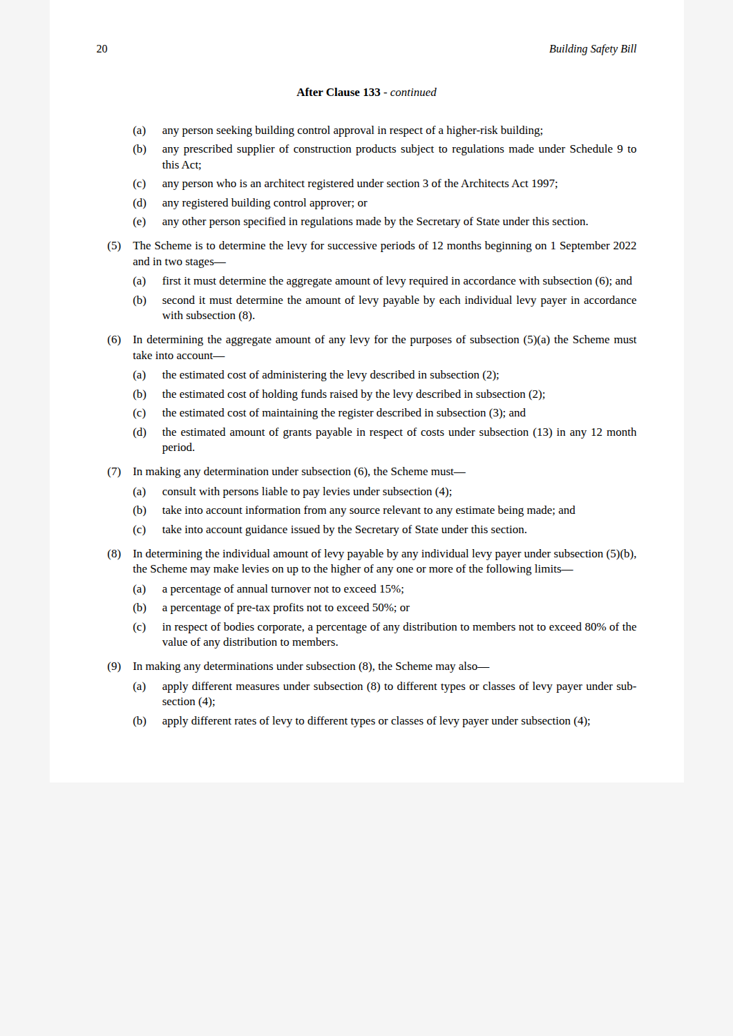20 Building Safety Bill
After Clause 133 - continued
(a) any person seeking building control approval in respect of a higher-risk building;
(b) any prescribed supplier of construction products subject to regulations made under Schedule 9 to this Act;
(c) any person who is an architect registered under section 3 of the Architects Act 1997;
(d) any registered building control approver; or
(e) any other person specified in regulations made by the Secretary of State under this section.
(5) The Scheme is to determine the levy for successive periods of 12 months beginning on 1 September 2022 and in two stages—
(a) first it must determine the aggregate amount of levy required in accordance with subsection (6); and
(b) second it must determine the amount of levy payable by each individual levy payer in accordance with subsection (8).
(6) In determining the aggregate amount of any levy for the purposes of subsection (5)(a) the Scheme must take into account—
(a) the estimated cost of administering the levy described in subsection (2);
(b) the estimated cost of holding funds raised by the levy described in subsection (2);
(c) the estimated cost of maintaining the register described in subsection (3); and
(d) the estimated amount of grants payable in respect of costs under subsection (13) in any 12 month period.
(7) In making any determination under subsection (6), the Scheme must—
(a) consult with persons liable to pay levies under subsection (4);
(b) take into account information from any source relevant to any estimate being made; and
(c) take into account guidance issued by the Secretary of State under this section.
(8) In determining the individual amount of levy payable by any individual levy payer under subsection (5)(b), the Scheme may make levies on up to the higher of any one or more of the following limits—
(a) a percentage of annual turnover not to exceed 15%;
(b) a percentage of pre-tax profits not to exceed 50%; or
(c) in respect of bodies corporate, a percentage of any distribution to members not to exceed 80% of the value of any distribution to members.
(9) In making any determinations under subsection (8), the Scheme may also—
(a) apply different measures under subsection (8) to different types or classes of levy payer under subsection (4);
(b) apply different rates of levy to different types or classes of levy payer under subsection (4);